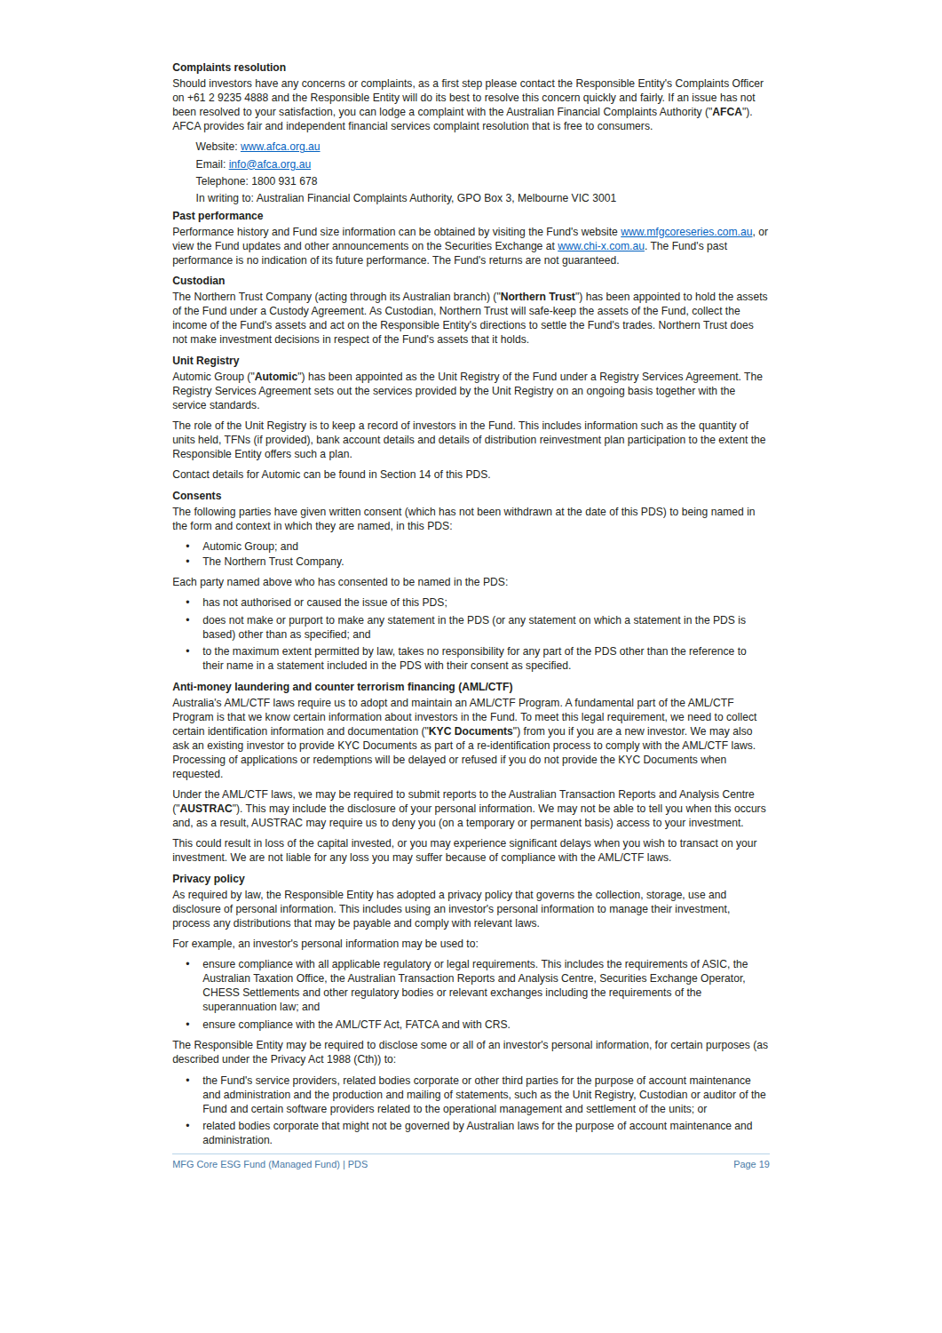Complaints resolution
Should investors have any concerns or complaints, as a first step please contact the Responsible Entity's Complaints Officer on +61 2 9235 4888 and the Responsible Entity will do its best to resolve this concern quickly and fairly. If an issue has not been resolved to your satisfaction, you can lodge a complaint with the Australian Financial Complaints Authority ("AFCA"). AFCA provides fair and independent financial services complaint resolution that is free to consumers.
Website: www.afca.org.au
Email: info@afca.org.au
Telephone: 1800 931 678
In writing to: Australian Financial Complaints Authority, GPO Box 3, Melbourne VIC 3001
Past performance
Performance history and Fund size information can be obtained by visiting the Fund's website www.mfgcoreseries.com.au, or view the Fund updates and other announcements on the Securities Exchange at www.chi-x.com.au. The Fund's past performance is no indication of its future performance. The Fund's returns are not guaranteed.
Custodian
The Northern Trust Company (acting through its Australian branch) ("Northern Trust") has been appointed to hold the assets of the Fund under a Custody Agreement. As Custodian, Northern Trust will safe-keep the assets of the Fund, collect the income of the Fund's assets and act on the Responsible Entity's directions to settle the Fund's trades. Northern Trust does not make investment decisions in respect of the Fund's assets that it holds.
Unit Registry
Automic Group ("Automic") has been appointed as the Unit Registry of the Fund under a Registry Services Agreement. The Registry Services Agreement sets out the services provided by the Unit Registry on an ongoing basis together with the service standards.
The role of the Unit Registry is to keep a record of investors in the Fund. This includes information such as the quantity of units held, TFNs (if provided), bank account details and details of distribution reinvestment plan participation to the extent the Responsible Entity offers such a plan.
Contact details for Automic can be found in Section 14 of this PDS.
Consents
The following parties have given written consent (which has not been withdrawn at the date of this PDS) to being named in the form and context in which they are named, in this PDS:
Automic Group; and
The Northern Trust Company.
Each party named above who has consented to be named in the PDS:
has not authorised or caused the issue of this PDS;
does not make or purport to make any statement in the PDS (or any statement on which a statement in the PDS is based) other than as specified; and
to the maximum extent permitted by law, takes no responsibility for any part of the PDS other than the reference to their name in a statement included in the PDS with their consent as specified.
Anti-money laundering and counter terrorism financing (AML/CTF)
Australia's AML/CTF laws require us to adopt and maintain an AML/CTF Program. A fundamental part of the AML/CTF Program is that we know certain information about investors in the Fund. To meet this legal requirement, we need to collect certain identification information and documentation ("KYC Documents") from you if you are a new investor. We may also ask an existing investor to provide KYC Documents as part of a re-identification process to comply with the AML/CTF laws. Processing of applications or redemptions will be delayed or refused if you do not provide the KYC Documents when requested.
Under the AML/CTF laws, we may be required to submit reports to the Australian Transaction Reports and Analysis Centre ("AUSTRAC"). This may include the disclosure of your personal information. We may not be able to tell you when this occurs and, as a result, AUSTRAC may require us to deny you (on a temporary or permanent basis) access to your investment.
This could result in loss of the capital invested, or you may experience significant delays when you wish to transact on your investment. We are not liable for any loss you may suffer because of compliance with the AML/CTF laws.
Privacy policy
As required by law, the Responsible Entity has adopted a privacy policy that governs the collection, storage, use and disclosure of personal information. This includes using an investor's personal information to manage their investment, process any distributions that may be payable and comply with relevant laws.
For example, an investor's personal information may be used to:
ensure compliance with all applicable regulatory or legal requirements. This includes the requirements of ASIC, the Australian Taxation Office, the Australian Transaction Reports and Analysis Centre, Securities Exchange Operator, CHESS Settlements and other regulatory bodies or relevant exchanges including the requirements of the superannuation law; and
ensure compliance with the AML/CTF Act, FATCA and with CRS.
The Responsible Entity may be required to disclose some or all of an investor's personal information, for certain purposes (as described under the Privacy Act 1988 (Cth)) to:
the Fund's service providers, related bodies corporate or other third parties for the purpose of account maintenance and administration and the production and mailing of statements, such as the Unit Registry, Custodian or auditor of the Fund and certain software providers related to the operational management and settlement of the units; or
related bodies corporate that might not be governed by Australian laws for the purpose of account maintenance and administration.
MFG Core ESG Fund (Managed Fund) | PDS
Page 19